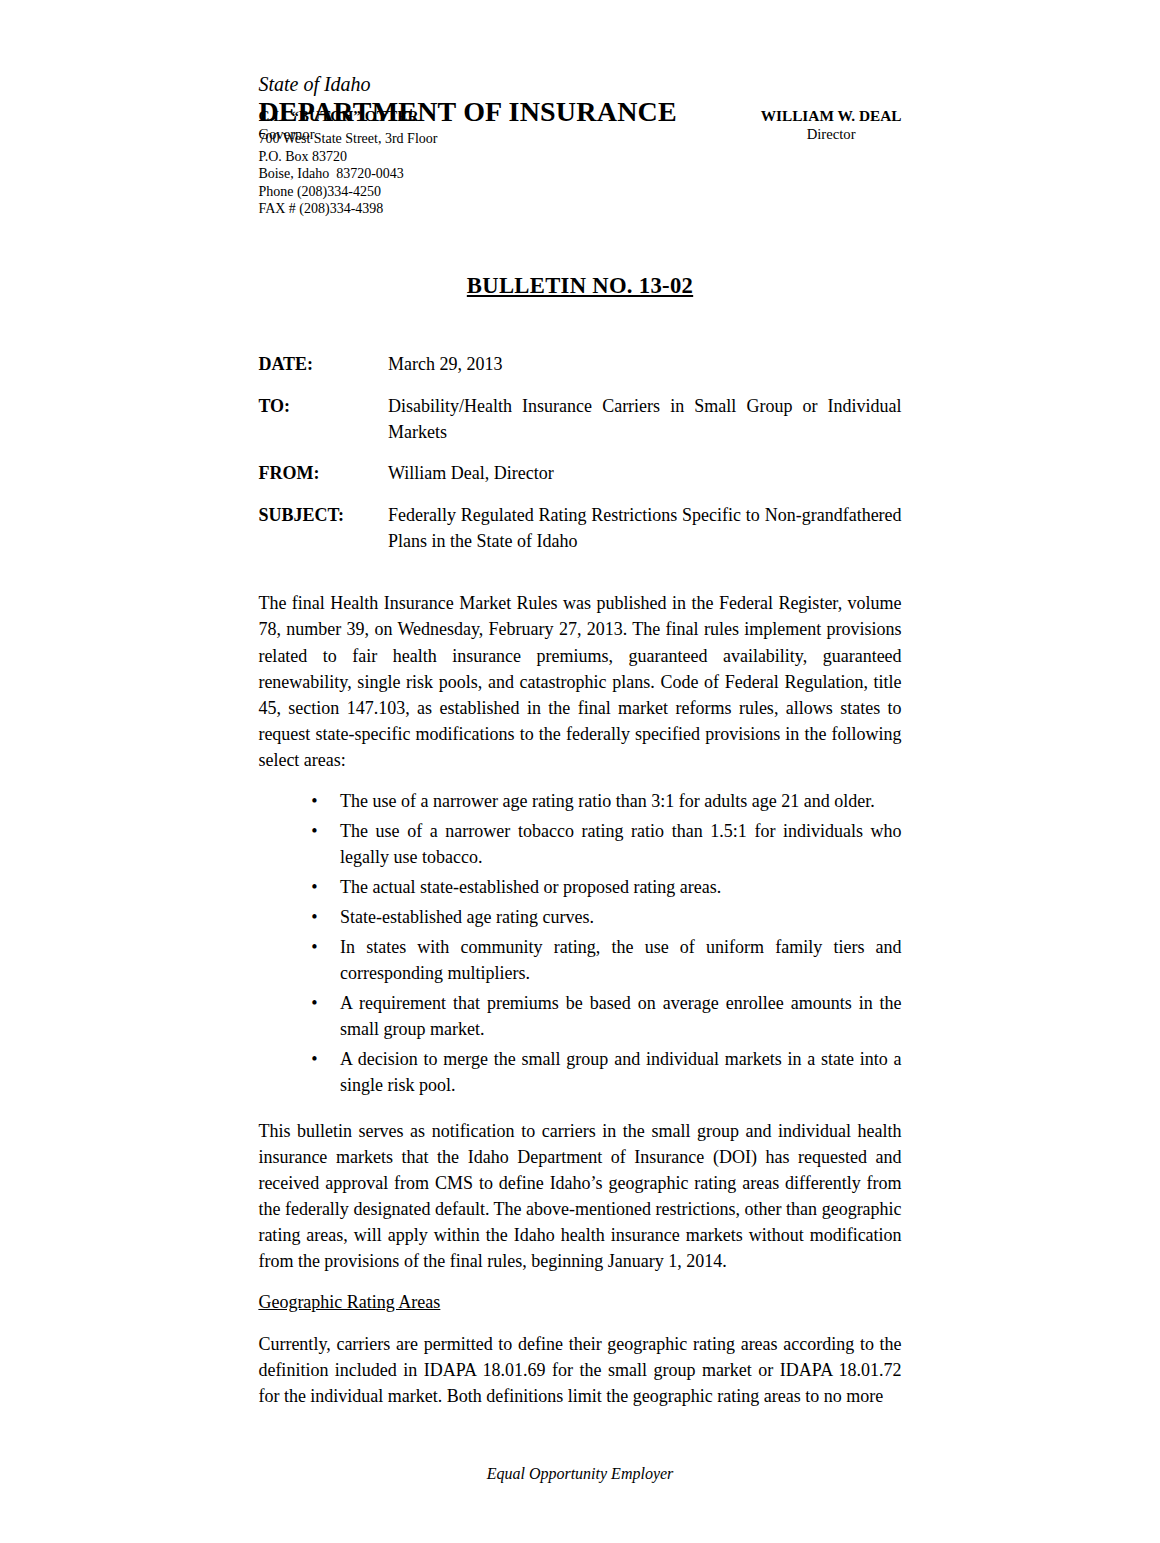C.L. “BUTCH” OTTER Governor
WILLIAM W. DEAL Director
State of Idaho
DEPARTMENT OF INSURANCE
700 West State Street, 3rd Floor
P.O. Box 83720
Boise, Idaho 83720-0043
Phone (208)334-4250
FAX # (208)334-4398
BULLETIN NO. 13-02
| DATE: | March 29, 2013 |
| TO: | Disability/Health Insurance Carriers in Small Group or Individual Markets |
| FROM: | William Deal, Director |
| SUBJECT: | Federally Regulated Rating Restrictions Specific to Non-grandfathered Plans in the State of Idaho |
The final Health Insurance Market Rules was published in the Federal Register, volume 78, number 39, on Wednesday, February 27, 2013. The final rules implement provisions related to fair health insurance premiums, guaranteed availability, guaranteed renewability, single risk pools, and catastrophic plans. Code of Federal Regulation, title 45, section 147.103, as established in the final market reforms rules, allows states to request state-specific modifications to the federally specified provisions in the following select areas:
The use of a narrower age rating ratio than 3:1 for adults age 21 and older.
The use of a narrower tobacco rating ratio than 1.5:1 for individuals who legally use tobacco.
The actual state-established or proposed rating areas.
State-established age rating curves.
In states with community rating, the use of uniform family tiers and corresponding multipliers.
A requirement that premiums be based on average enrollee amounts in the small group market.
A decision to merge the small group and individual markets in a state into a single risk pool.
This bulletin serves as notification to carriers in the small group and individual health insurance markets that the Idaho Department of Insurance (DOI) has requested and received approval from CMS to define Idaho’s geographic rating areas differently from the federally designated default. The above-mentioned restrictions, other than geographic rating areas, will apply within the Idaho health insurance markets without modification from the provisions of the final rules, beginning January 1, 2014.
Geographic Rating Areas
Currently, carriers are permitted to define their geographic rating areas according to the definition included in IDAPA 18.01.69 for the small group market or IDAPA 18.01.72 for the individual market. Both definitions limit the geographic rating areas to no more
Equal Opportunity Employer